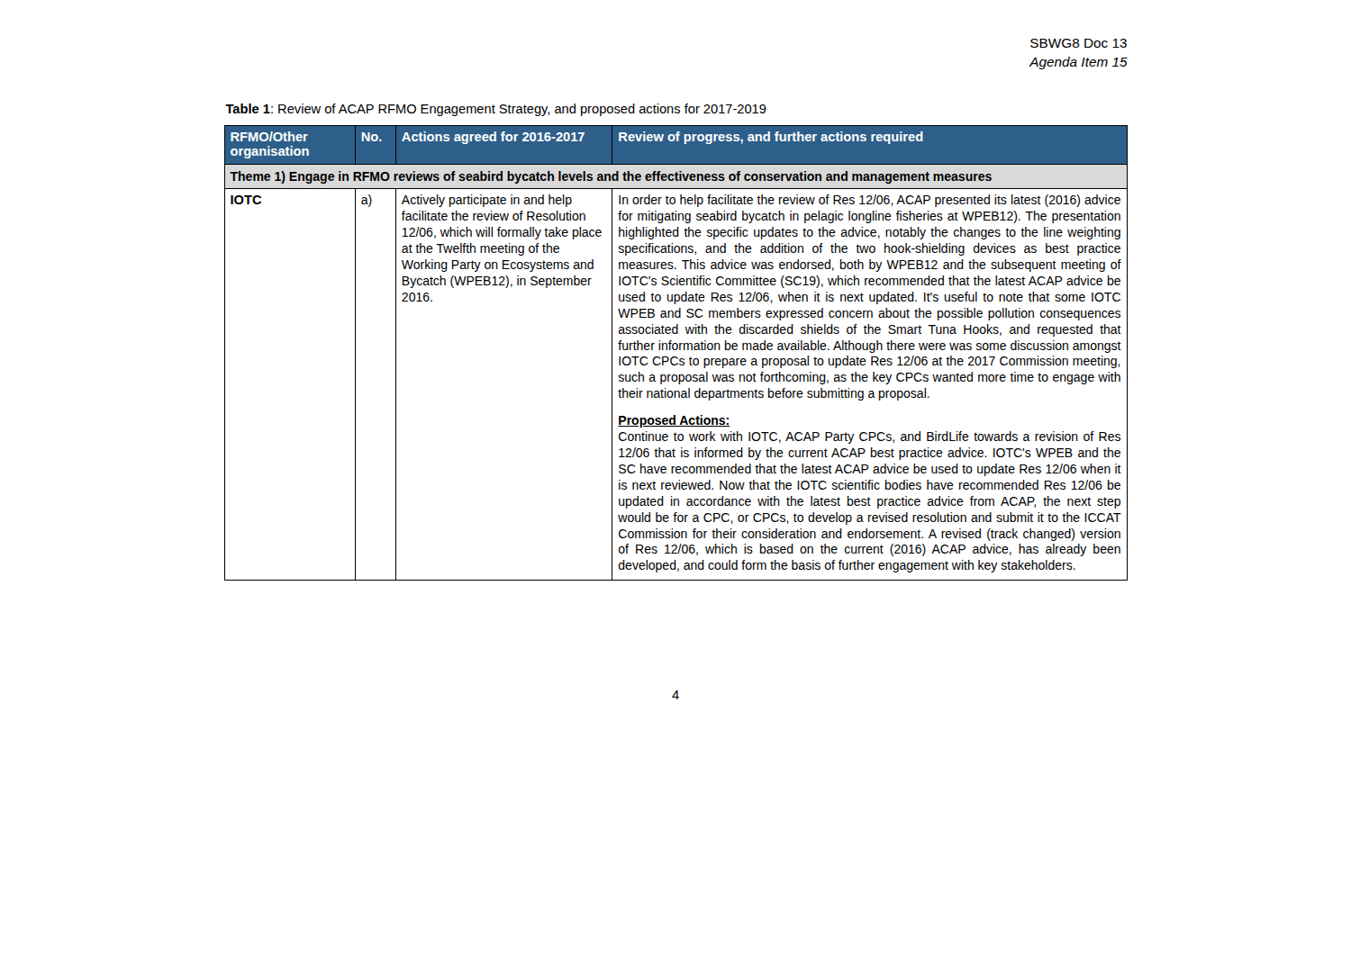SBWG8 Doc 13
Agenda Item 15
Table 1: Review of ACAP RFMO Engagement Strategy, and proposed actions for 2017-2019
| RFMO/Other organisation | No. | Actions agreed for 2016-2017 | Review of progress, and further actions required |
| --- | --- | --- | --- |
| Theme 1) Engage in RFMO reviews of seabird bycatch levels and the effectiveness of conservation and management measures |
| IOTC | a) | Actively participate in and help facilitate the review of Resolution 12/06, which will formally take place at the Twelfth meeting of the Working Party on Ecosystems and Bycatch (WPEB12), in September 2016. | In order to help facilitate the review of Res 12/06, ACAP presented its latest (2016) advice for mitigating seabird bycatch in pelagic longline fisheries at WPEB12). The presentation highlighted the specific updates to the advice, notably the changes to the line weighting specifications, and the addition of the two hook-shielding devices as best practice measures. This advice was endorsed, both by WPEB12 and the subsequent meeting of IOTC's Scientific Committee (SC19), which recommended that the latest ACAP advice be used to update Res 12/06, when it is next updated. It's useful to note that some IOTC WPEB and SC members expressed concern about the possible pollution consequences associated with the discarded shields of the Smart Tuna Hooks, and requested that further information be made available. Although there were was some discussion amongst IOTC CPCs to prepare a proposal to update Res 12/06 at the 2017 Commission meeting, such a proposal was not forthcoming, as the key CPCs wanted more time to engage with their national departments before submitting a proposal. Proposed Actions: Continue to work with IOTC, ACAP Party CPCs, and BirdLife towards a revision of Res 12/06 that is informed by the current ACAP best practice advice. IOTC's WPEB and the SC have recommended that the latest ACAP advice be used to update Res 12/06 when it is next reviewed. Now that the IOTC scientific bodies have recommended Res 12/06 be updated in accordance with the latest best practice advice from ACAP, the next step would be for a CPC, or CPCs, to develop a revised resolution and submit it to the ICCAT Commission for their consideration and endorsement. A revised (track changed) version of Res 12/06, which is based on the current (2016) ACAP advice, has already been developed, and could form the basis of further engagement with key stakeholders. |
4